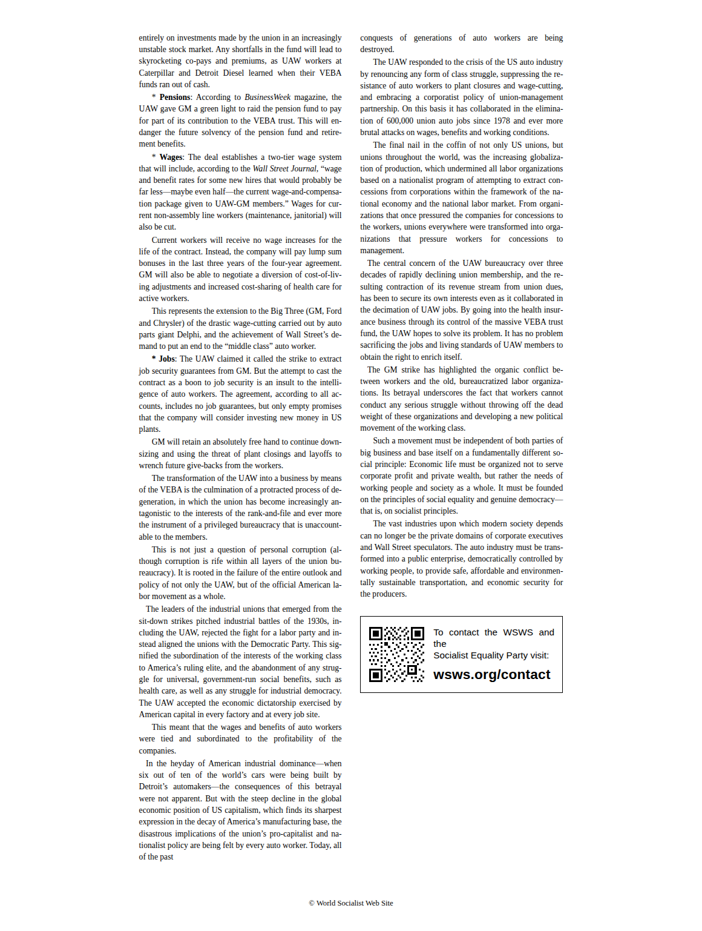entirely on investments made by the union in an increasingly unstable stock market. Any shortfalls in the fund will lead to skyrocketing co-pays and premiums, as UAW workers at Caterpillar and Detroit Diesel learned when their VEBA funds ran out of cash.
* Pensions: According to BusinessWeek magazine, the UAW gave GM a green light to raid the pension fund to pay for part of its contribution to the VEBA trust. This will endanger the future solvency of the pension fund and retirement benefits.
* Wages: The deal establishes a two-tier wage system that will include, according to the Wall Street Journal, “wage and benefit rates for some new hires that would probably be far less—maybe even half—the current wage-and-compensation package given to UAW-GM members.” Wages for current non-assembly line workers (maintenance, janitorial) will also be cut.
Current workers will receive no wage increases for the life of the contract. Instead, the company will pay lump sum bonuses in the last three years of the four-year agreement. GM will also be able to negotiate a diversion of cost-of-living adjustments and increased cost-sharing of health care for active workers.
This represents the extension to the Big Three (GM, Ford and Chrysler) of the drastic wage-cutting carried out by auto parts giant Delphi, and the achievement of Wall Street’s demand to put an end to the “middle class” auto worker.
* Jobs: The UAW claimed it called the strike to extract job security guarantees from GM. But the attempt to cast the contract as a boon to job security is an insult to the intelligence of auto workers. The agreement, according to all accounts, includes no job guarantees, but only empty promises that the company will consider investing new money in US plants.
GM will retain an absolutely free hand to continue downsizing and using the threat of plant closings and layoffs to wrench future give-backs from the workers.
The transformation of the UAW into a business by means of the VEBA is the culmination of a protracted process of degeneration, in which the union has become increasingly antagonistic to the interests of the rank-and-file and ever more the instrument of a privileged bureaucracy that is unaccountable to the members.
This is not just a question of personal corruption (although corruption is rife within all layers of the union bureaucracy). It is rooted in the failure of the entire outlook and policy of not only the UAW, but of the official American labor movement as a whole.
The leaders of the industrial unions that emerged from the sit-down strikes pitched industrial battles of the 1930s, including the UAW, rejected the fight for a labor party and instead aligned the unions with the Democratic Party. This signified the subordination of the interests of the working class to America’s ruling elite, and the abandonment of any struggle for universal, government-run social benefits, such as health care, as well as any struggle for industrial democracy. The UAW accepted the economic dictatorship exercised by American capital in every factory and at every job site.
This meant that the wages and benefits of auto workers were tied and subordinated to the profitability of the companies.
In the heyday of American industrial dominance—when six out of ten of the world’s cars were being built by Detroit’s automakers—the consequences of this betrayal were not apparent. But with the steep decline in the global economic position of US capitalism, which finds its sharpest expression in the decay of America’s manufacturing base, the disastrous implications of the union’s pro-capitalist and nationalist policy are being felt by every auto worker. Today, all of the past
conquests of generations of auto workers are being destroyed.
The UAW responded to the crisis of the US auto industry by renouncing any form of class struggle, suppressing the resistance of auto workers to plant closures and wage-cutting, and embracing a corporatist policy of union-management partnership. On this basis it has collaborated in the elimination of 600,000 union auto jobs since 1978 and ever more brutal attacks on wages, benefits and working conditions.
The final nail in the coffin of not only US unions, but unions throughout the world, was the increasing globalization of production, which undermined all labor organizations based on a nationalist program of attempting to extract concessions from corporations within the framework of the national economy and the national labor market. From organizations that once pressured the companies for concessions to the workers, unions everywhere were transformed into organizations that pressure workers for concessions to management.
The central concern of the UAW bureaucracy over three decades of rapidly declining union membership, and the resulting contraction of its revenue stream from union dues, has been to secure its own interests even as it collaborated in the decimation of UAW jobs. By going into the health insurance business through its control of the massive VEBA trust fund, the UAW hopes to solve its problem. It has no problem sacrificing the jobs and living standards of UAW members to obtain the right to enrich itself.
The GM strike has highlighted the organic conflict between workers and the old, bureaucratized labor organizations. Its betrayal underscores the fact that workers cannot conduct any serious struggle without throwing off the dead weight of these organizations and developing a new political movement of the working class.
Such a movement must be independent of both parties of big business and base itself on a fundamentally different social principle: Economic life must be organized not to serve corporate profit and private wealth, but rather the needs of working people and society as a whole. It must be founded on the principles of social equality and genuine democracy—that is, on socialist principles.
The vast industries upon which modern society depends can no longer be the private domains of corporate executives and Wall Street speculators. The auto industry must be transformed into a public enterprise, democratically controlled by working people, to provide safe, affordable and environmentally sustainable transportation, and economic security for the producers.
To contact the WSWS and the
Socialist Equality Party visit:
wsws.org/contact
© World Socialist Web Site